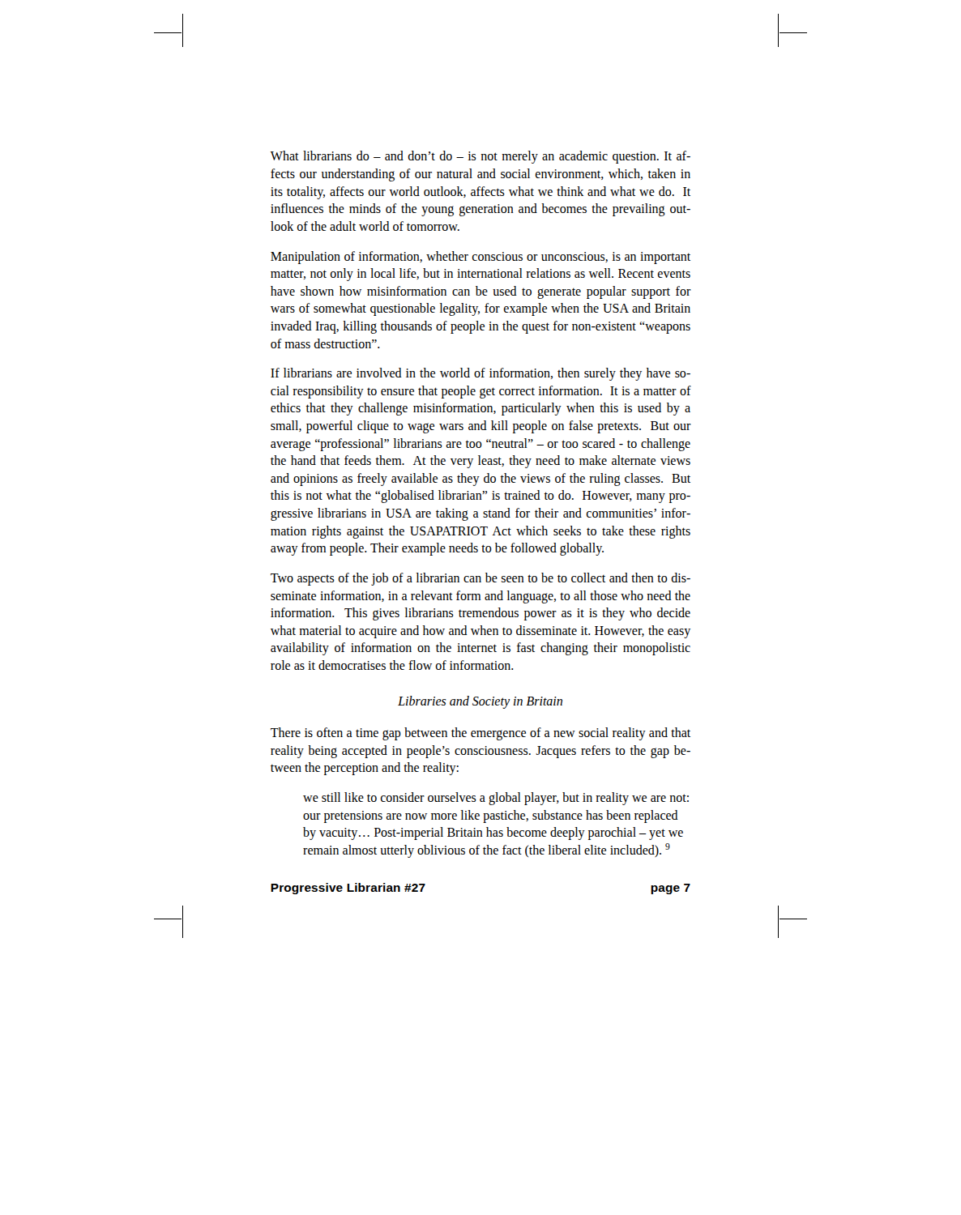What librarians do – and don’t do – is not merely an academic question. It affects our understanding of our natural and social environment, which, taken in its totality, affects our world outlook, affects what we think and what we do. It influences the minds of the young generation and becomes the prevailing outlook of the adult world of tomorrow.
Manipulation of information, whether conscious or unconscious, is an important matter, not only in local life, but in international relations as well. Recent events have shown how misinformation can be used to generate popular support for wars of somewhat questionable legality, for example when the USA and Britain invaded Iraq, killing thousands of people in the quest for non-existent “weapons of mass destruction”.
If librarians are involved in the world of information, then surely they have social responsibility to ensure that people get correct information. It is a matter of ethics that they challenge misinformation, particularly when this is used by a small, powerful clique to wage wars and kill people on false pretexts. But our average “professional” librarians are too “neutral” – or too scared - to challenge the hand that feeds them. At the very least, they need to make alternate views and opinions as freely available as they do the views of the ruling classes. But this is not what the “globalised librarian” is trained to do. However, many progressive librarians in USA are taking a stand for their and communities’ information rights against the USAPATRIOT Act which seeks to take these rights away from people. Their example needs to be followed globally.
Two aspects of the job of a librarian can be seen to be to collect and then to disseminate information, in a relevant form and language, to all those who need the information. This gives librarians tremendous power as it is they who decide what material to acquire and how and when to disseminate it. However, the easy availability of information on the internet is fast changing their monopolistic role as it democratises the flow of information.
Libraries and Society in Britain
There is often a time gap between the emergence of a new social reality and that reality being accepted in people’s consciousness. Jacques refers to the gap between the perception and the reality:
we still like to consider ourselves a global player, but in reality we are not: our pretensions are now more like pastiche, substance has been replaced by vacuity… Post-imperial Britain has become deeply parochial – yet we remain almost utterly oblivious of the fact (the liberal elite included). 9
Progressive Librarian #27 page 7